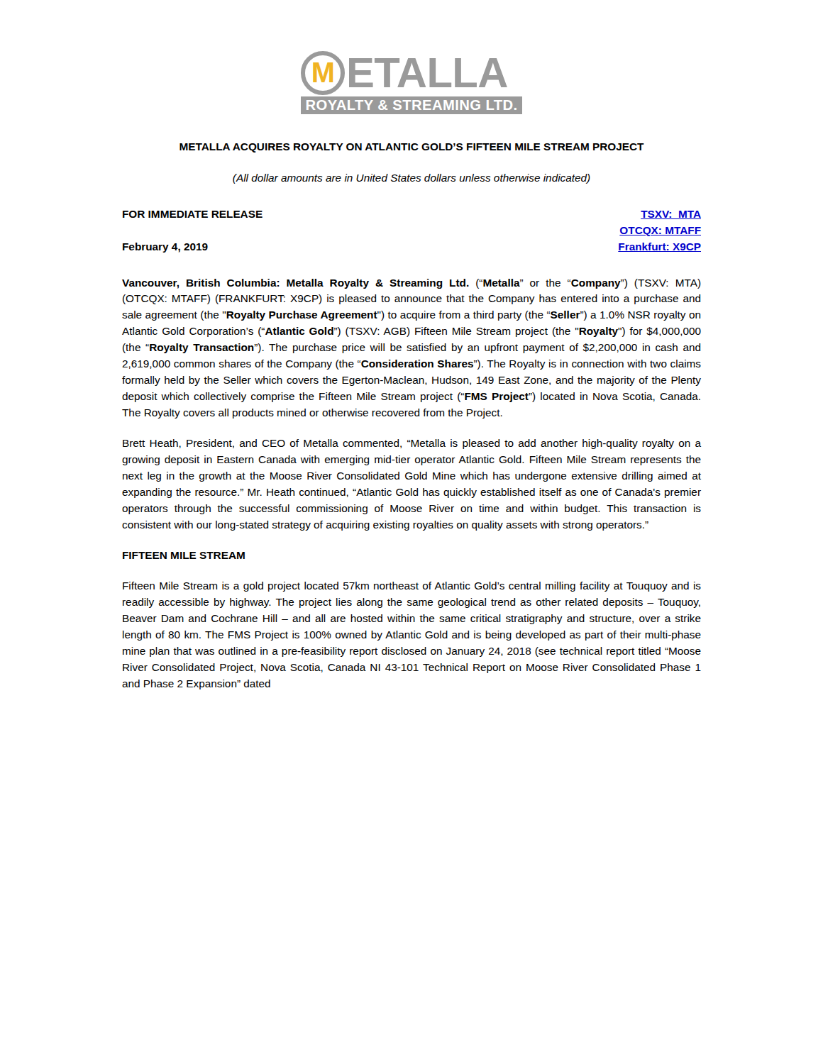METALLA
ROYALTY & STREAMING LTD.
METALLA ACQUIRES ROYALTY ON ATLANTIC GOLD’S FIFTEEN MILE STREAM PROJECT
(All dollar amounts are in United States dollars unless otherwise indicated)
| FOR IMMEDIATE RELEASE | TSXV: MTA |
| | OTCQX: MTAFF |
| February 4, 2019 | Frankfurt: X9CP |
Vancouver, British Columbia: Metalla Royalty & Streaming Ltd. (“Metalla” or the “Company”) (TSXV: MTA) (OTCQX: MTAFF) (FRANKFURT: X9CP) is pleased to announce that the Company has entered into a purchase and sale agreement (the "Royalty Purchase Agreement") to acquire from a third party (the “Seller”) a 1.0% NSR royalty on Atlantic Gold Corporation’s (“Atlantic Gold”) (TSXV: AGB) Fifteen Mile Stream project (the "Royalty") for $4,000,000 (the “Royalty Transaction”). The purchase price will be satisfied by an upfront payment of $2,200,000 in cash and 2,619,000 common shares of the Company (the “Consideration Shares”). The Royalty is in connection with two claims formally held by the Seller which covers the Egerton-Maclean, Hudson, 149 East Zone, and the majority of the Plenty deposit which collectively comprise the Fifteen Mile Stream project (“FMS Project”) located in Nova Scotia, Canada. The Royalty covers all products mined or otherwise recovered from the Project.
Brett Heath, President, and CEO of Metalla commented, “Metalla is pleased to add another high-quality royalty on a growing deposit in Eastern Canada with emerging mid-tier operator Atlantic Gold. Fifteen Mile Stream represents the next leg in the growth at the Moose River Consolidated Gold Mine which has undergone extensive drilling aimed at expanding the resource.” Mr. Heath continued, “Atlantic Gold has quickly established itself as one of Canada's premier operators through the successful commissioning of Moose River on time and within budget. This transaction is consistent with our long-stated strategy of acquiring existing royalties on quality assets with strong operators.”
FIFTEEN MILE STREAM
Fifteen Mile Stream is a gold project located 57km northeast of Atlantic Gold’s central milling facility at Touquoy and is readily accessible by highway. The project lies along the same geological trend as other related deposits – Touquoy, Beaver Dam and Cochrane Hill – and all are hosted within the same critical stratigraphy and structure, over a strike length of 80 km. The FMS Project is 100% owned by Atlantic Gold and is being developed as part of their multi-phase mine plan that was outlined in a pre-feasibility report disclosed on January 24, 2018 (see technical report titled “Moose River Consolidated Project, Nova Scotia, Canada NI 43-101 Technical Report on Moose River Consolidated Phase 1 and Phase 2 Expansion” dated